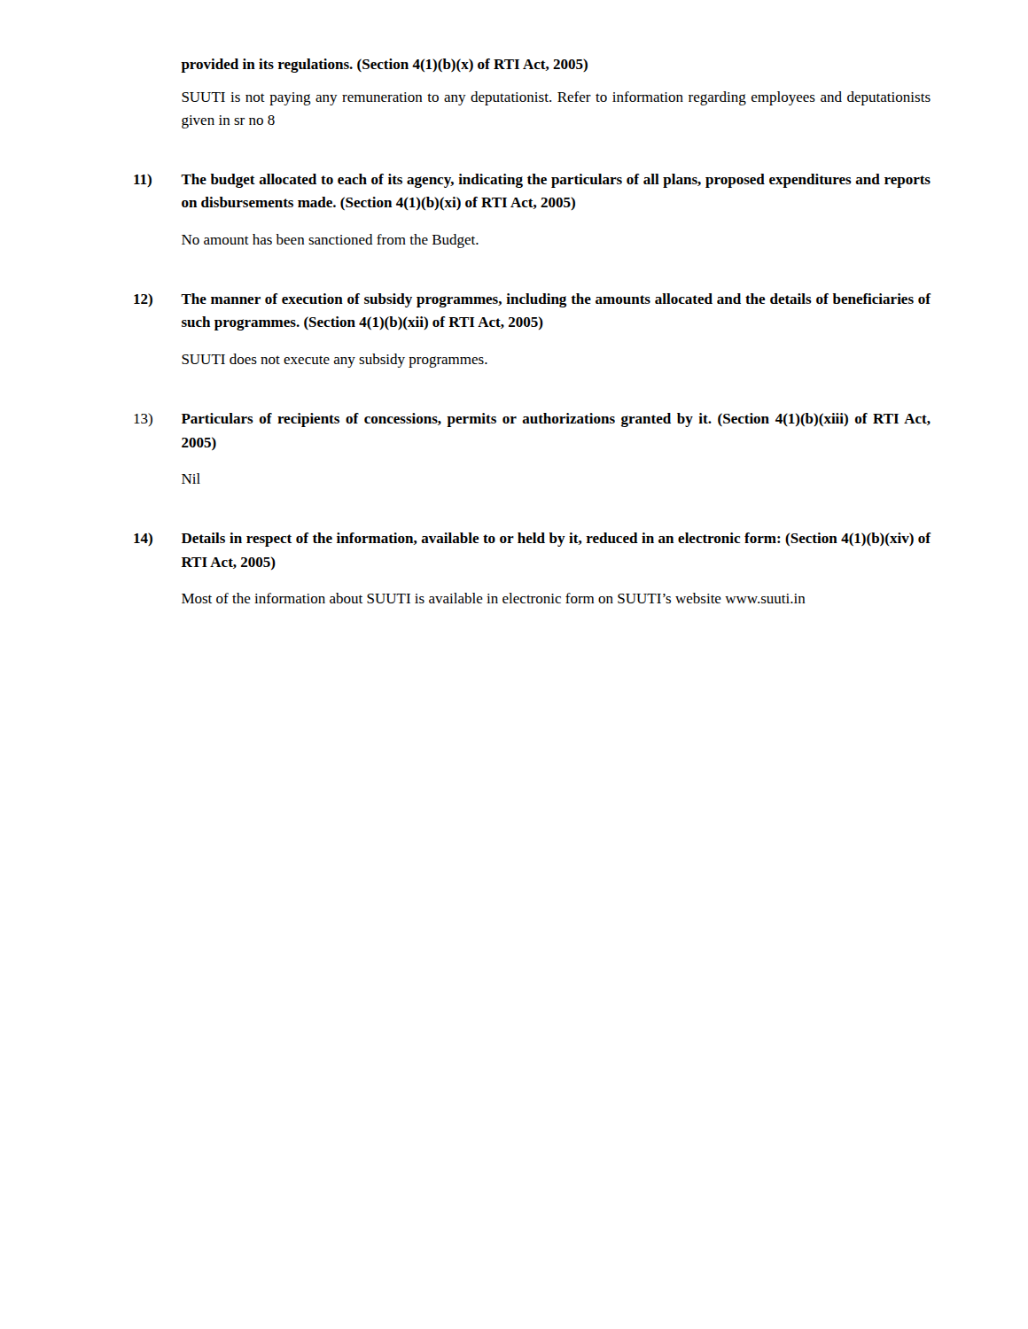provided in its regulations. (Section 4(1)(b)(x) of RTI Act, 2005)
SUUTI is not paying any remuneration to any deputationist. Refer to information regarding employees and deputationists given in sr no 8
11)
The budget allocated to each of its agency, indicating the particulars of all plans, proposed expenditures and reports on disbursements made. (Section 4(1)(b)(xi) of RTI Act, 2005)
No amount has been sanctioned from the Budget.
12)
The manner of execution of subsidy programmes, including the amounts allocated and the details of beneficiaries of such programmes. (Section 4(1)(b)(xii) of RTI Act, 2005)
SUUTI does not execute any subsidy programmes.
13)
Particulars of recipients of concessions, permits or authorizations granted by it. (Section 4(1)(b)(xiii) of RTI Act, 2005)
Nil
14)
Details in respect of the information, available to or held by it, reduced in an electronic form: (Section 4(1)(b)(xiv) of RTI Act, 2005)
Most of the information about SUUTI is available in electronic form on SUUTI’s website www.suuti.in